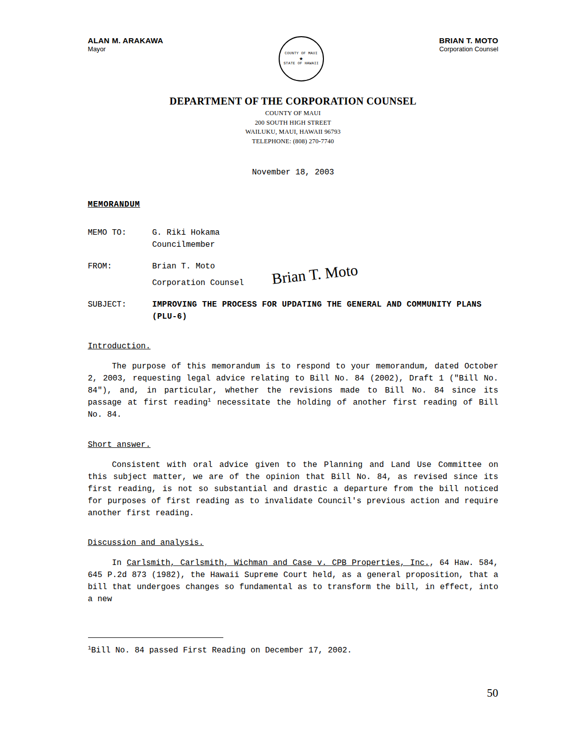ALAN M. ARAKAWA
Mayor
COUNTY OF MAUI
★
STATE OF HAWAII
BRIAN T. MOTO
Corporation Counsel
DEPARTMENT OF THE CORPORATION COUNSEL
COUNTY OF MAUI
200 SOUTH HIGH STREET
WAILUKU, MAUI, HAWAII 96793
TELEPHONE: (808) 270-7740
November 18, 2003
MEMORANDUM
| MEMO TO: | G. Riki Hokama Councilmember |
| FROM: | Brian T. Moto Corporation Counsel Brian T. Moto |
| SUBJECT: | IMPROVING THE PROCESS FOR UPDATING THE GENERAL AND COMMUNITY PLANS (PLU-6) |
Introduction.
The purpose of this memorandum is to respond to your memorandum, dated October 2, 2003, requesting legal advice relating to Bill No. 84 (2002), Draft 1 ("Bill No. 84"), and, in particular, whether the revisions made to Bill No. 84 since its passage at first reading1 necessitate the holding of another first reading of Bill No. 84.
Short answer.
Consistent with oral advice given to the Planning and Land Use Committee on this subject matter, we are of the opinion that Bill No. 84, as revised since its first reading, is not so substantial and drastic a departure from the bill noticed for purposes of first reading as to invalidate Council's previous action and require another first reading.
Discussion and analysis.
In Carlsmith, Carlsmith, Wichman and Case v. CPB Properties, Inc., 64 Haw. 584, 645 P.2d 873 (1982), the Hawaii Supreme Court held, as a general proposition, that a bill that undergoes changes so fundamental as to transform the bill, in effect, into a new
1Bill No. 84 passed First Reading on December 17, 2002.
50